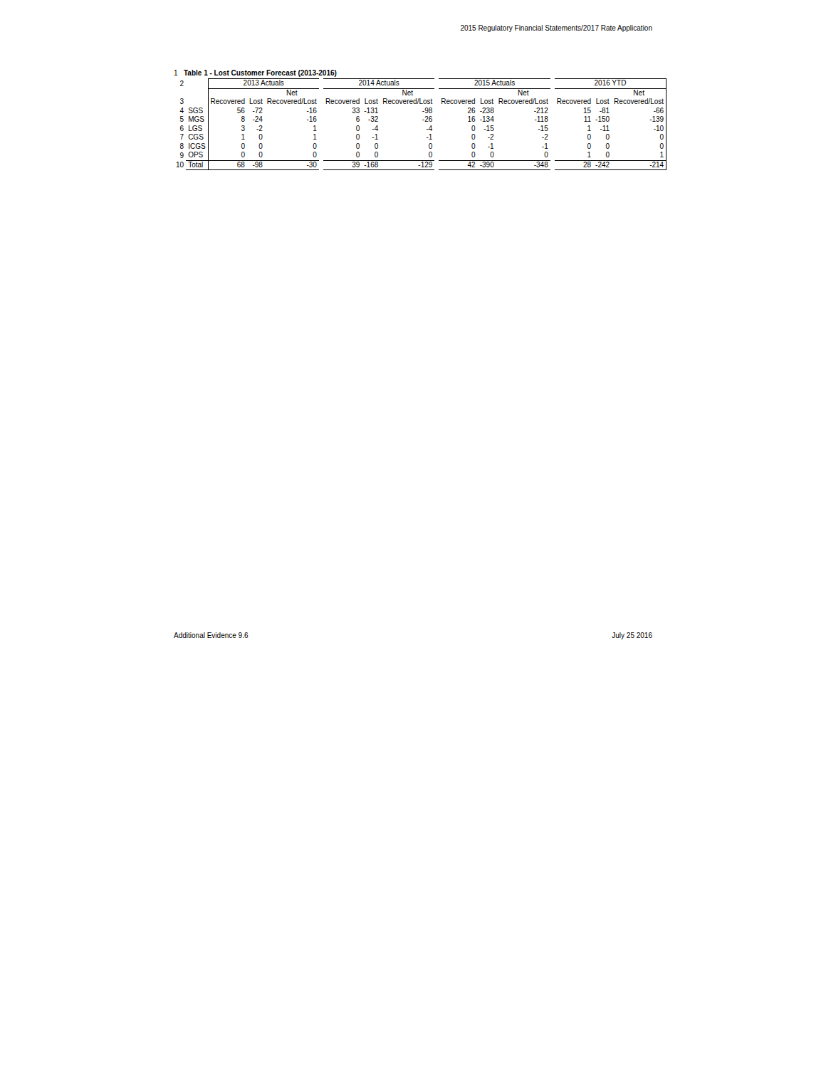2015 Regulatory Financial Statements/2017 Rate Application
1 Table 1 - Lost Customer Forecast (2013-2016)
| 2 | | 2013 Actuals | | 2014 Actuals | | 2015 Actuals | | 2016 YTD |
| | | | | Net | | | | Net | | | | Net | | | | Net |
| 3 | | Recovered | Lost | Recovered/Lost | | Recovered | Lost | Recovered/Lost | | Recovered | Lost | Recovered/Lost | | Recovered | Lost | Recovered/Lost |
| 4 | SGS | 56 | -72 | -16 | | 33 | -131 | -98 | | 26 | -238 | -212 | | 15 | -81 | -66 |
| 5 | MGS | 8 | -24 | -16 | | 6 | -32 | -26 | | 16 | -134 | -118 | | 11 | -150 | -139 |
| 6 | LGS | 3 | -2 | 1 | | 0 | -4 | -4 | | 0 | -15 | -15 | | 1 | -11 | -10 |
| 7 | CGS | 1 | 0 | 1 | | 0 | -1 | -1 | | 0 | -2 | -2 | | 0 | 0 | 0 |
| 8 | ICGS | 0 | 0 | 0 | | 0 | 0 | 0 | | 0 | -1 | -1 | | 0 | 0 | 0 |
| 9 | OPS | 0 | 0 | 0 | | 0 | 0 | 0 | | 0 | 0 | 0 | | 1 | 0 | 1 |
| 10 | Total | 68 | -98 | -30 | | 39 | -168 | -129 | | 42 | -390 | -348 | | 28 | -242 | -214 |
Additional Evidence 9.6 July 25 2016